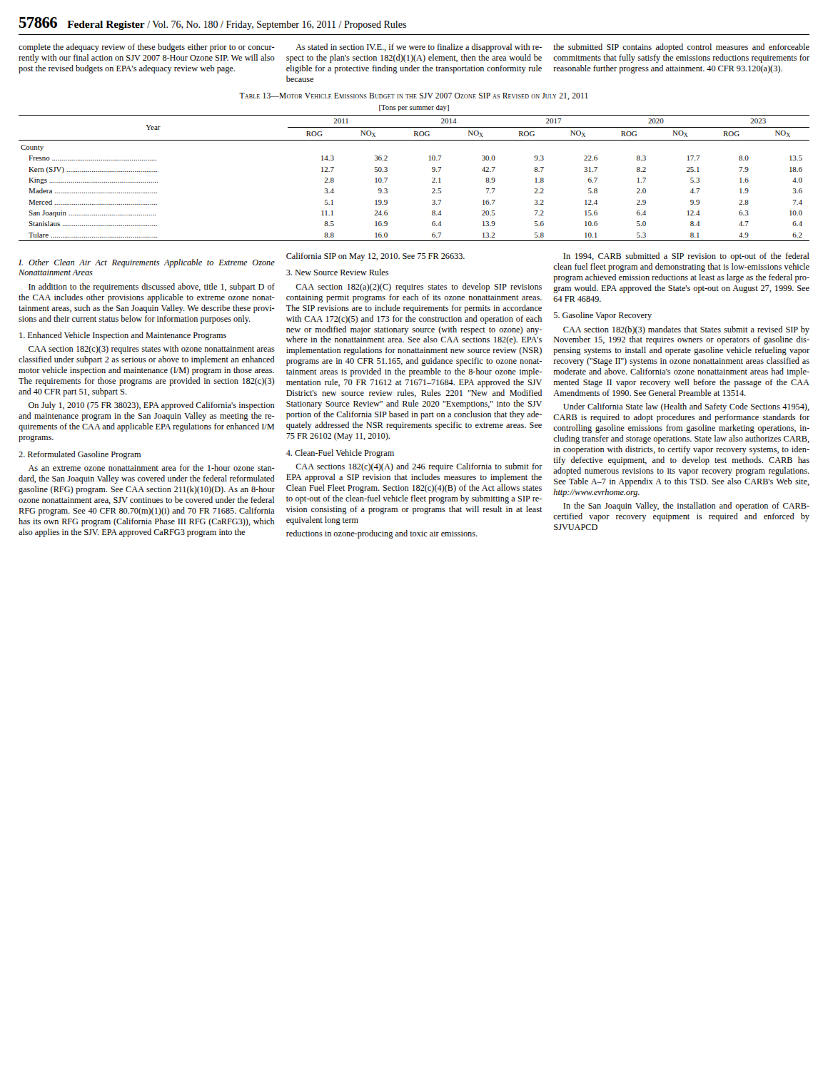57866
Federal Register / Vol. 76, No. 180 / Friday, September 16, 2011 / Proposed Rules
complete the adequacy review of these budgets either prior to or concurrently with our final action on SJV 2007 8-Hour Ozone SIP. We will also post the revised budgets on EPA's adequacy review web page.
As stated in section IV.E., if we were to finalize a disapproval with respect to the plan's section 182(d)(1)(A) element, then the area would be eligible for a protective finding under the transportation conformity rule because
the submitted SIP contains adopted control measures and enforceable commitments that fully satisfy the emissions reductions requirements for reasonable further progress and attainment. 40 CFR 93.120(a)(3).
Table 13—Motor Vehicle Emissions Budget in the SJV 2007 Ozone SIP as Revised on July 21, 2011
[Tons per summer day]
| Year | 2011 | 2014 | 2017 | 2020 | 2023 |
| --- | --- | --- | --- | --- | --- |
| ROG | NO X | ROG | NO X | ROG | NO X | ROG | NO X | ROG | NO X |
| County | | | | | | | | | | |
| Fresno ...................................................... | 14.3 | 36.2 | 10.7 | 30.0 | 9.3 | 22.6 | 8.3 | 17.7 | 8.0 | 13.5 |
| Kern (SJV) ............................................... | 12.7 | 50.3 | 9.7 | 42.7 | 8.7 | 31.7 | 8.2 | 25.1 | 7.9 | 18.6 |
| Kings ........................................................ | 2.8 | 10.7 | 2.1 | 8.9 | 1.8 | 6.7 | 1.7 | 5.3 | 1.6 | 4.0 |
| Madera ..................................................... | 3.4 | 9.3 | 2.5 | 7.7 | 2.2 | 5.8 | 2.0 | 4.7 | 1.9 | 3.6 |
| Merced ..................................................... | 5.1 | 19.9 | 3.7 | 16.7 | 3.2 | 12.4 | 2.9 | 9.9 | 2.8 | 7.4 |
| San Joaquin ............................................. | 11.1 | 24.6 | 8.4 | 20.5 | 7.2 | 15.6 | 6.4 | 12.4 | 6.3 | 10.0 |
| Stanislaus ................................................. | 8.5 | 16.9 | 6.4 | 13.9 | 5.6 | 10.6 | 5.0 | 8.4 | 4.7 | 6.4 |
| Tulare ....................................................... | 8.8 | 16.0 | 6.7 | 13.2 | 5.8 | 10.1 | 5.3 | 8.1 | 4.9 | 6.2 |
I. Other Clean Air Act Requirements Applicable to Extreme Ozone Nonattainment Areas
In addition to the requirements discussed above, title 1, subpart D of the CAA includes other provisions applicable to extreme ozone nonattainment areas, such as the San Joaquin Valley. We describe these provisions and their current status below for information purposes only.
1. Enhanced Vehicle Inspection and Maintenance Programs
CAA section 182(c)(3) requires states with ozone nonattainment areas classified under subpart 2 as serious or above to implement an enhanced motor vehicle inspection and maintenance (I/M) program in those areas. The requirements for those programs are provided in section 182(c)(3) and 40 CFR part 51, subpart S.
On July 1, 2010 (75 FR 38023), EPA approved California's inspection and maintenance program in the San Joaquin Valley as meeting the requirements of the CAA and applicable EPA regulations for enhanced I/M programs.
2. Reformulated Gasoline Program
As an extreme ozone nonattainment area for the 1-hour ozone standard, the San Joaquin Valley was covered under the federal reformulated gasoline (RFG) program. See CAA section 211(k)(10)(D). As an 8-hour ozone nonattainment area, SJV continues to be covered under the federal RFG program. See 40 CFR 80.70(m)(1)(i) and 70 FR 71685. California has its own RFG program (California Phase III RFG (CaRFG3)), which also applies in the SJV. EPA approved CaRFG3 program into the
California SIP on May 12, 2010. See 75 FR 26633.
3. New Source Review Rules
CAA section 182(a)(2)(C) requires states to develop SIP revisions containing permit programs for each of its ozone nonattainment areas. The SIP revisions are to include requirements for permits in accordance with CAA 172(c)(5) and 173 for the construction and operation of each new or modified major stationary source (with respect to ozone) anywhere in the nonattainment area. See also CAA sections 182(e). EPA's implementation regulations for nonattainment new source review (NSR) programs are in 40 CFR 51.165, and guidance specific to ozone nonattainment areas is provided in the preamble to the 8-hour ozone implementation rule, 70 FR 71612 at 71671–71684. EPA approved the SJV District's new source review rules, Rules 2201 ''New and Modified Stationary Source Review'' and Rule 2020 ''Exemptions,'' into the SJV portion of the California SIP based in part on a conclusion that they adequately addressed the NSR requirements specific to extreme areas. See 75 FR 26102 (May 11, 2010).
4. Clean-Fuel Vehicle Program
CAA sections 182(c)(4)(A) and 246 require California to submit for EPA approval a SIP revision that includes measures to implement the Clean Fuel Fleet Program. Section 182(c)(4)(B) of the Act allows states to opt-out of the clean-fuel vehicle fleet program by submitting a SIP revision consisting of a program or programs that will result in at least equivalent long term
reductions in ozone-producing and toxic air emissions.
In 1994, CARB submitted a SIP revision to opt-out of the federal clean fuel fleet program and demonstrating that is low-emissions vehicle program achieved emission reductions at least as large as the federal program would. EPA approved the State's opt-out on August 27, 1999. See 64 FR 46849.
5. Gasoline Vapor Recovery
CAA section 182(b)(3) mandates that States submit a revised SIP by November 15, 1992 that requires owners or operators of gasoline dispensing systems to install and operate gasoline vehicle refueling vapor recovery (''Stage II'') systems in ozone nonattainment areas classified as moderate and above. California's ozone nonattainment areas had implemented Stage II vapor recovery well before the passage of the CAA Amendments of 1990. See General Preamble at 13514.
Under California State law (Health and Safety Code Sections 41954), CARB is required to adopt procedures and performance standards for controlling gasoline emissions from gasoline marketing operations, including transfer and storage operations. State law also authorizes CARB, in cooperation with districts, to certify vapor recovery systems, to identify defective equipment, and to develop test methods. CARB has adopted numerous revisions to its vapor recovery program regulations. See Table A–7 in Appendix A to this TSD. See also CARB's Web site, http://www.evrhome.org.
In the San Joaquin Valley, the installation and operation of CARB-certified vapor recovery equipment is required and enforced by SJVUAPCD